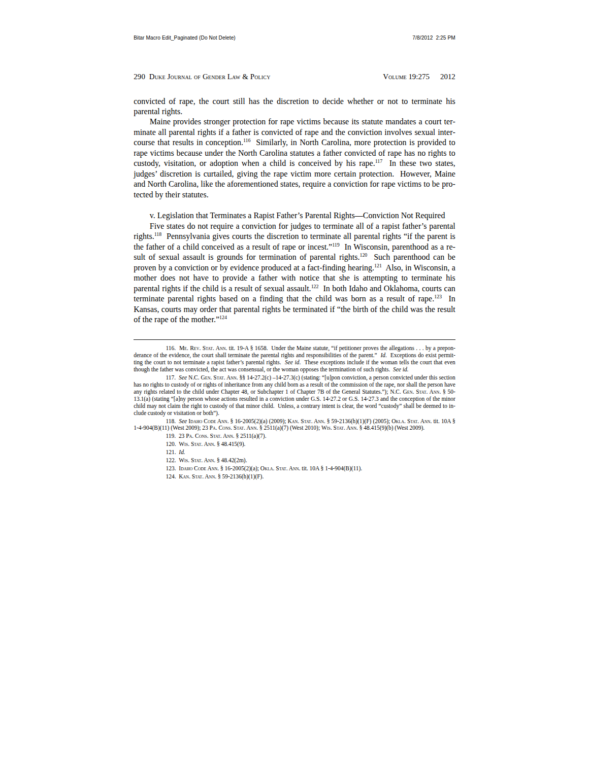Bitar Macro Edit_Paginated (Do Not Delete)
7/8/2012 2:25 PM
290 Duke Journal of Gender Law & Policy
Volume 19:275 2012
convicted of rape, the court still has the discretion to decide whether or not to terminate his parental rights.
Maine provides stronger protection for rape victims because its statute mandates a court terminate all parental rights if a father is convicted of rape and the conviction involves sexual intercourse that results in conception.116 Similarly, in North Carolina, more protection is provided to rape victims because under the North Carolina statutes a father convicted of rape has no rights to custody, visitation, or adoption when a child is conceived by his rape.117 In these two states, judges’ discretion is curtailed, giving the rape victim more certain protection. However, Maine and North Carolina, like the aforementioned states, require a conviction for rape victims to be protected by their statutes.
v. Legislation that Terminates a Rapist Father’s Parental Rights—Conviction Not Required
Five states do not require a conviction for judges to terminate all of a rapist father’s parental rights.118 Pennsylvania gives courts the discretion to terminate all parental rights “if the parent is the father of a child conceived as a result of rape or incest.”119 In Wisconsin, parenthood as a result of sexual assault is grounds for termination of parental rights.120 Such parenthood can be proven by a conviction or by evidence produced at a fact-finding hearing.121 Also, in Wisconsin, a mother does not have to provide a father with notice that she is attempting to terminate his parental rights if the child is a result of sexual assault.122 In both Idaho and Oklahoma, courts can terminate parental rights based on a finding that the child was born as a result of rape.123 In Kansas, courts may order that parental rights be terminated if “the birth of the child was the result of the rape of the mother.”124
116. Me. Rev. Stat. Ann. tit. 19-A § 1658. Under the Maine statute, “if petitioner proves the allegations . . . by a preponderance of the evidence, the court shall terminate the parental rights and responsibilities of the parent.” Id. Exceptions do exist permitting the court to not terminate a rapist father’s parental rights. See id. These exceptions include if the woman tells the court that even though the father was convicted, the act was consensual, or the woman opposes the termination of such rights. See id.
117. See N.C. Gen. Stat. Ann. §§ 14-27.2(c) –14-27.3(c) (stating: “[u]pon conviction, a person convicted under this section has no rights to custody of or rights of inheritance from any child born as a result of the commission of the rape, nor shall the person have any rights related to the child under Chapter 48, or Subchapter 1 of Chapter 7B of the General Statutes.”); N.C. Gen. Stat. Ann. § 50-13.1(a) (stating “[a]ny person whose actions resulted in a conviction under G.S. 14-27.2 or G.S. 14-27.3 and the conception of the minor child may not claim the right to custody of that minor child. Unless, a contrary intent is clear, the word “custody” shall be deemed to include custody or visitation or both”).
118. See Idaho Code Ann. § 16-2005(2)(a) (2009); Kan. Stat. Ann. § 59-2136(h)(1)(F) (2005); Okla. Stat. Ann. tit. 10A § 1-4-904(B)(11) (West 2009); 23 Pa. Cons. Stat. Ann. § 2511(a)(7) (West 2010); Wis. Stat. Ann. § 48.415(9)(b) (West 2009).
119. 23 Pa. Cons. Stat. Ann. § 2511(a)(7).
120. Wis. Stat. Ann. § 48.415(9).
121. Id.
122. Wis. Stat. Ann. § 48.42(2m).
123. Idaho Code Ann. § 16-2005(2)(a); Okla. Stat. Ann. tit. 10A § 1-4-904(B)(11).
124. Kan. Stat. Ann. § 59-2136(h)(1)(F).